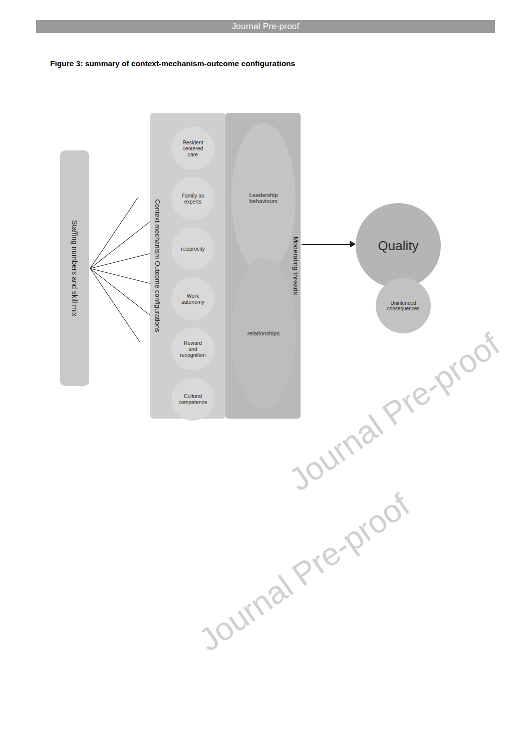Journal Pre-proof
Figure 3: summary of context-mechanism-outcome configurations
Staffing numbers and skill mix
Context mechanism Outcome configurations
Moderating threads
Resident
centered
care
Family as
experts
reciprocity
Work
autonomy
Reward
and
recognition
Cultural
competence
Leadership
behaviours
relationships
Quality
Unintended
consequences
Journal Pre-proof
Journal Pre-proof